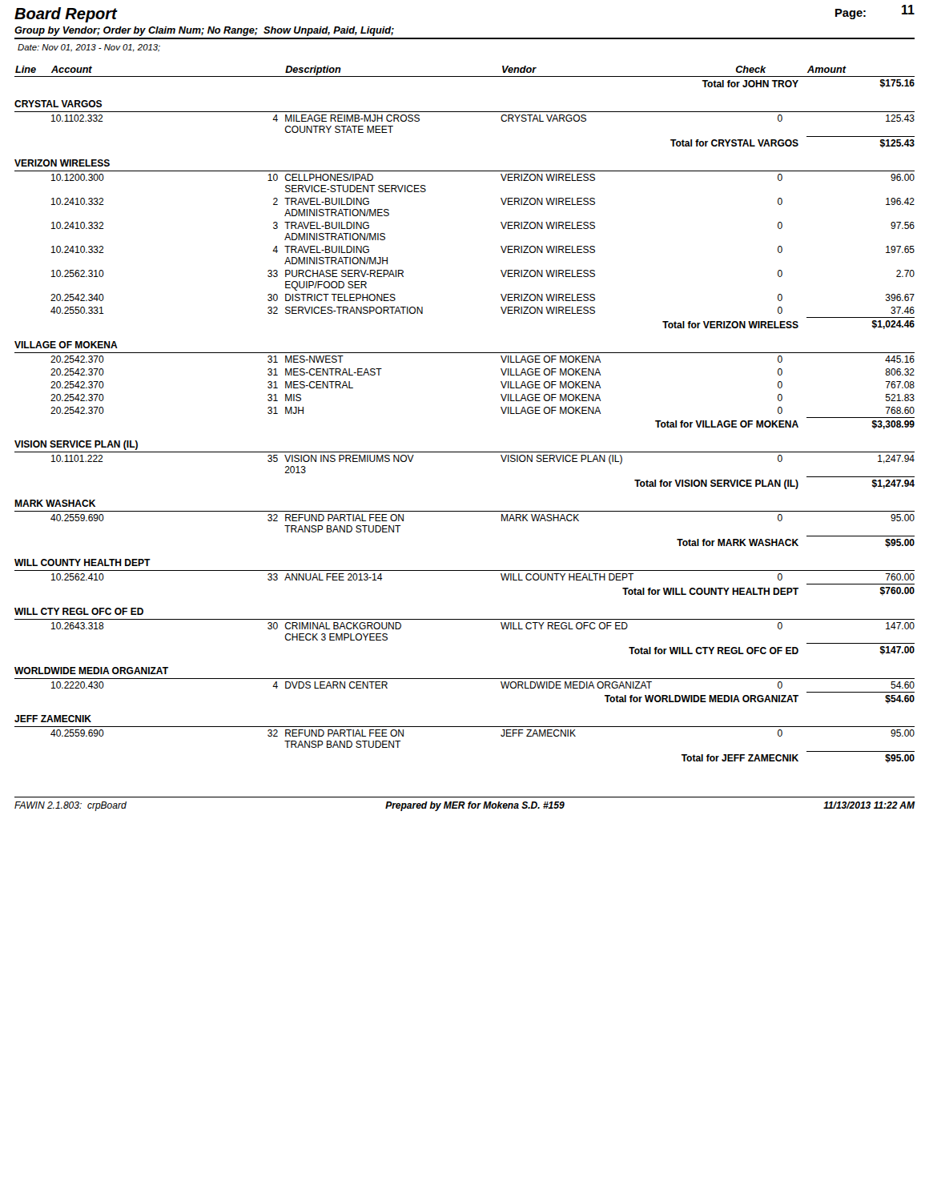Page: 11
Board Report
Group by Vendor; Order by Claim Num; No Range; Show Unpaid, Paid, Liquid;
Date: Nov 01, 2013 - Nov 01, 2013;
| Line | Account | | Description | Vendor | Check | Amount |
| --- | --- | --- | --- | --- | --- | --- |
| | Total for JOHN TROY | $175.16 |
| CRYSTAL VARGOS |
| | 10.1102.332 | 4 | MILEAGE REIMB-MJH CROSS COUNTRY STATE MEET | CRYSTAL VARGOS | 0 | 125.43 |
| | Total for CRYSTAL VARGOS | $125.43 |
| VERIZON WIRELESS |
| | 10.1200.300 | 10 | CELLPHONES/IPAD SERVICE-STUDENT SERVICES | VERIZON WIRELESS | 0 | 96.00 |
| | 10.2410.332 | 2 | TRAVEL-BUILDING ADMINISTRATION/MES | VERIZON WIRELESS | 0 | 196.42 |
| | 10.2410.332 | 3 | TRAVEL-BUILDING ADMINISTRATION/MIS | VERIZON WIRELESS | 0 | 97.56 |
| | 10.2410.332 | 4 | TRAVEL-BUILDING ADMINISTRATION/MJH | VERIZON WIRELESS | 0 | 197.65 |
| | 10.2562.310 | 33 | PURCHASE SERV-REPAIR EQUIP/FOOD SER | VERIZON WIRELESS | 0 | 2.70 |
| | 20.2542.340 | 30 | DISTRICT TELEPHONES | VERIZON WIRELESS | 0 | 396.67 |
| | 40.2550.331 | 32 | SERVICES-TRANSPORTATION | VERIZON WIRELESS | 0 | 37.46 |
| | Total for VERIZON WIRELESS | $1,024.46 |
| VILLAGE OF MOKENA |
| | 20.2542.370 | 31 | MES-NWEST | VILLAGE OF MOKENA | 0 | 445.16 |
| | 20.2542.370 | 31 | MES-CENTRAL-EAST | VILLAGE OF MOKENA | 0 | 806.32 |
| | 20.2542.370 | 31 | MES-CENTRAL | VILLAGE OF MOKENA | 0 | 767.08 |
| | 20.2542.370 | 31 | MIS | VILLAGE OF MOKENA | 0 | 521.83 |
| | 20.2542.370 | 31 | MJH | VILLAGE OF MOKENA | 0 | 768.60 |
| | Total for VILLAGE OF MOKENA | $3,308.99 |
| VISION SERVICE PLAN (IL) |
| | 10.1101.222 | 35 | VISION INS PREMIUMS NOV 2013 | VISION SERVICE PLAN (IL) | 0 | 1,247.94 |
| | Total for VISION SERVICE PLAN (IL) | $1,247.94 |
| MARK WASHACK |
| | 40.2559.690 | 32 | REFUND PARTIAL FEE ON TRANSP BAND STUDENT | MARK WASHACK | 0 | 95.00 |
| | Total for MARK WASHACK | $95.00 |
| WILL COUNTY HEALTH DEPT |
| | 10.2562.410 | 33 | ANNUAL FEE 2013-14 | WILL COUNTY HEALTH DEPT | 0 | 760.00 |
| | Total for WILL COUNTY HEALTH DEPT | $760.00 |
| WILL CTY REGL OFC OF ED |
| | 10.2643.318 | 30 | CRIMINAL BACKGROUND CHECK 3 EMPLOYEES | WILL CTY REGL OFC OF ED | 0 | 147.00 |
| | Total for WILL CTY REGL OFC OF ED | $147.00 |
| WORLDWIDE MEDIA ORGANIZAT |
| | 10.2220.430 | 4 | DVDS LEARN CENTER | WORLDWIDE MEDIA ORGANIZAT | 0 | 54.60 |
| | Total for WORLDWIDE MEDIA ORGANIZAT | $54.60 |
| JEFF ZAMECNIK |
| | 40.2559.690 | 32 | REFUND PARTIAL FEE ON TRANSP BAND STUDENT | JEFF ZAMECNIK | 0 | 95.00 |
| | Total for JEFF ZAMECNIK | $95.00 |
FAWIN 2.1.803: crpBoard Prepared by MER for Mokena S.D. #159 11/13/2013 11:22 AM